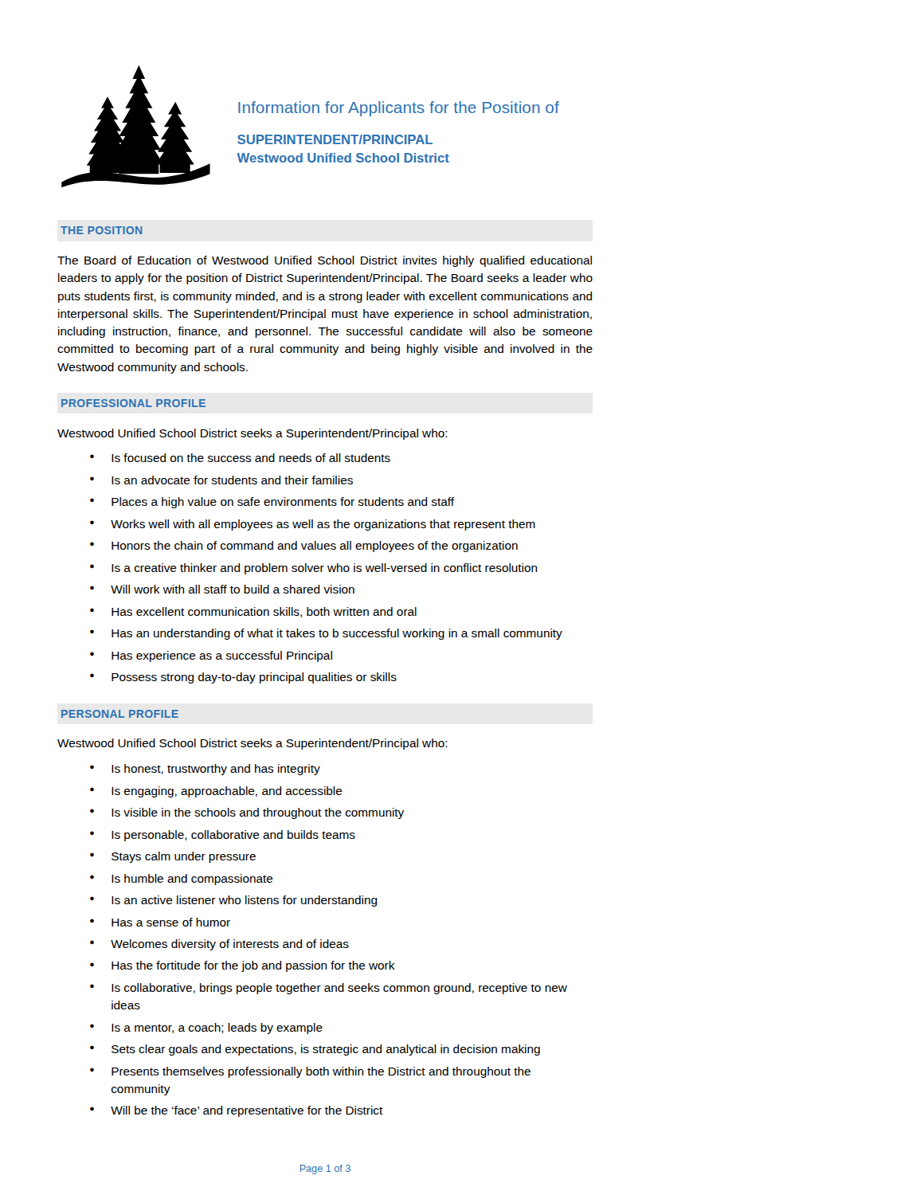Information for Applicants for the Position of
SUPERINTENDENT/PRINCIPAL
Westwood Unified School District
The Position
The Board of Education of Westwood Unified School District invites highly qualified educational leaders to apply for the position of District Superintendent/Principal. The Board seeks a leader who puts students first, is community minded, and is a strong leader with excellent communications and interpersonal skills. The Superintendent/Principal must have experience in school administration, including instruction, finance, and personnel. The successful candidate will also be someone committed to becoming part of a rural community and being highly visible and involved in the Westwood community and schools.
Professional Profile
Westwood Unified School District seeks a Superintendent/Principal who:
Is focused on the success and needs of all students
Is an advocate for students and their families
Places a high value on safe environments for students and staff
Works well with all employees as well as the organizations that represent them
Honors the chain of command and values all employees of the organization
Is a creative thinker and problem solver who is well-versed in conflict resolution
Will work with all staff to build a shared vision
Has excellent communication skills, both written and oral
Has an understanding of what it takes to b successful working in a small community
Has experience as a successful Principal
Possess strong day-to-day principal qualities or skills
Personal Profile
Westwood Unified School District seeks a Superintendent/Principal who:
Is honest, trustworthy and has integrity
Is engaging, approachable, and accessible
Is visible in the schools and throughout the community
Is personable, collaborative and builds teams
Stays calm under pressure
Is humble and compassionate
Is an active listener who listens for understanding
Has a sense of humor
Welcomes diversity of interests and of ideas
Has the fortitude for the job and passion for the work
Is collaborative, brings people together and seeks common ground, receptive to new ideas
Is a mentor, a coach; leads by example
Sets clear goals and expectations, is strategic and analytical in decision making
Presents themselves professionally both within the District and throughout the community
Will be the ‘face’ and representative for the District
Page 1 of 3